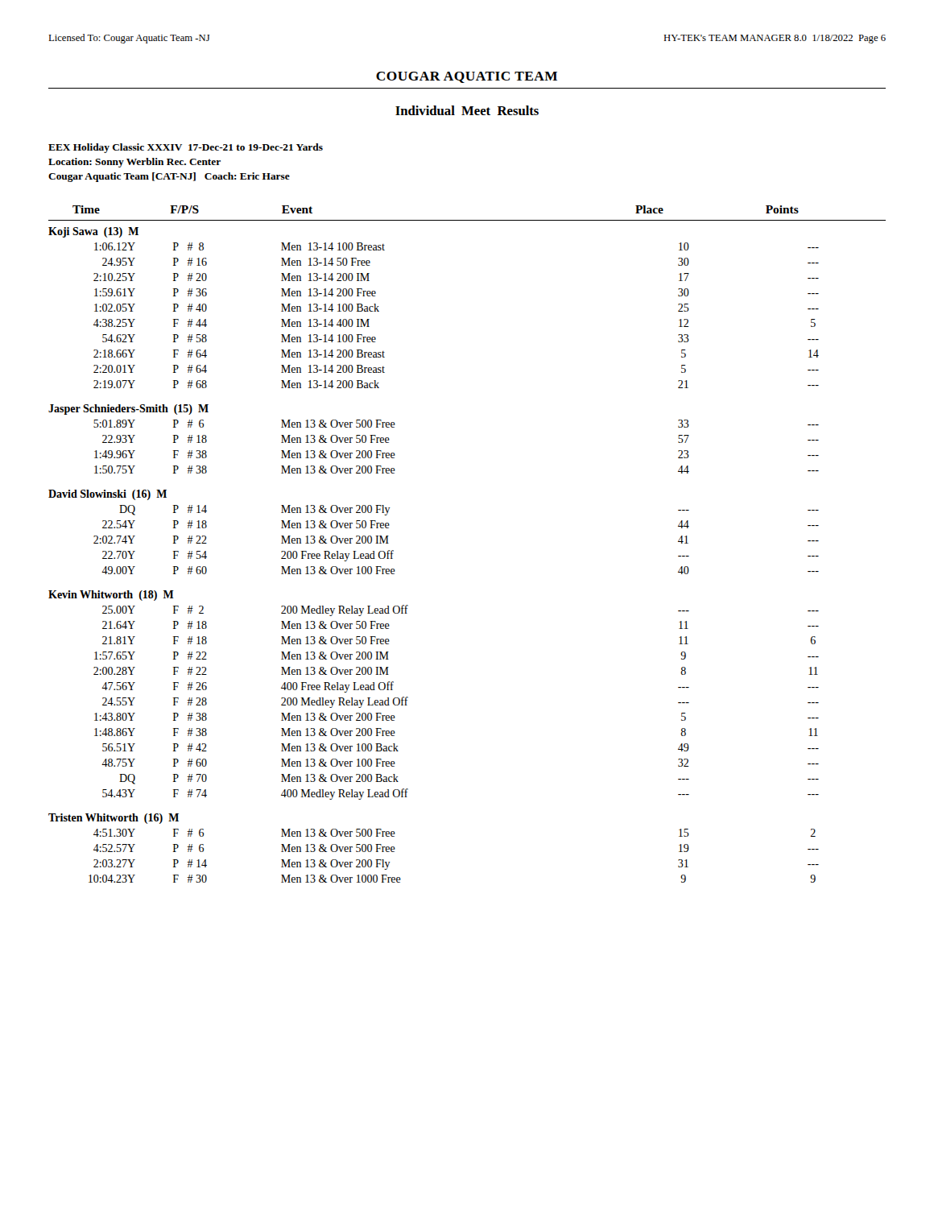Licensed To: Cougar Aquatic Team -NJ
HY-TEK's TEAM MANAGER 8.0 1/18/2022 Page 6
COUGAR AQUATIC TEAM
Individual Meet Results
EEX Holiday Classic XXXIV 17-Dec-21 to 19-Dec-21 Yards
Location: Sonny Werblin Rec. Center
Cougar Aquatic Team [CAT-NJ] Coach: Eric Harse
| Time | F/P/S | Event | Place | Points |
| --- | --- | --- | --- | --- |
| Koji Sawa (13) M |
| 1:06.12Y | P # 8 | Men 13-14 100 Breast | 10 | --- |
| 24.95Y | P # 16 | Men 13-14 50 Free | 30 | --- |
| 2:10.25Y | P # 20 | Men 13-14 200 IM | 17 | --- |
| 1:59.61Y | P # 36 | Men 13-14 200 Free | 30 | --- |
| 1:02.05Y | P # 40 | Men 13-14 100 Back | 25 | --- |
| 4:38.25Y | F # 44 | Men 13-14 400 IM | 12 | 5 |
| 54.62Y | P # 58 | Men 13-14 100 Free | 33 | --- |
| 2:18.66Y | F # 64 | Men 13-14 200 Breast | 5 | 14 |
| 2:20.01Y | P # 64 | Men 13-14 200 Breast | 5 | --- |
| 2:19.07Y | P # 68 | Men 13-14 200 Back | 21 | --- |
| Jasper Schnieders-Smith (15) M |
| 5:01.89Y | P # 6 | Men 13 & Over 500 Free | 33 | --- |
| 22.93Y | P # 18 | Men 13 & Over 50 Free | 57 | --- |
| 1:49.96Y | F # 38 | Men 13 & Over 200 Free | 23 | --- |
| 1:50.75Y | P # 38 | Men 13 & Over 200 Free | 44 | --- |
| David Slowinski (16) M |
| DQ | P # 14 | Men 13 & Over 200 Fly | --- | --- |
| 22.54Y | P # 18 | Men 13 & Over 50 Free | 44 | --- |
| 2:02.74Y | P # 22 | Men 13 & Over 200 IM | 41 | --- |
| 22.70Y | F # 54 | 200 Free Relay Lead Off | --- | --- |
| 49.00Y | P # 60 | Men 13 & Over 100 Free | 40 | --- |
| Kevin Whitworth (18) M |
| 25.00Y | F # 2 | 200 Medley Relay Lead Off | --- | --- |
| 21.64Y | P # 18 | Men 13 & Over 50 Free | 11 | --- |
| 21.81Y | F # 18 | Men 13 & Over 50 Free | 11 | 6 |
| 1:57.65Y | P # 22 | Men 13 & Over 200 IM | 9 | --- |
| 2:00.28Y | F # 22 | Men 13 & Over 200 IM | 8 | 11 |
| 47.56Y | F # 26 | 400 Free Relay Lead Off | --- | --- |
| 24.55Y | F # 28 | 200 Medley Relay Lead Off | --- | --- |
| 1:43.80Y | P # 38 | Men 13 & Over 200 Free | 5 | --- |
| 1:48.86Y | F # 38 | Men 13 & Over 200 Free | 8 | 11 |
| 56.51Y | P # 42 | Men 13 & Over 100 Back | 49 | --- |
| 48.75Y | P # 60 | Men 13 & Over 100 Free | 32 | --- |
| DQ | P # 70 | Men 13 & Over 200 Back | --- | --- |
| 54.43Y | F # 74 | 400 Medley Relay Lead Off | --- | --- |
| Tristen Whitworth (16) M |
| 4:51.30Y | F # 6 | Men 13 & Over 500 Free | 15 | 2 |
| 4:52.57Y | P # 6 | Men 13 & Over 500 Free | 19 | --- |
| 2:03.27Y | P # 14 | Men 13 & Over 200 Fly | 31 | --- |
| 10:04.23Y | F # 30 | Men 13 & Over 1000 Free | 9 | 9 |